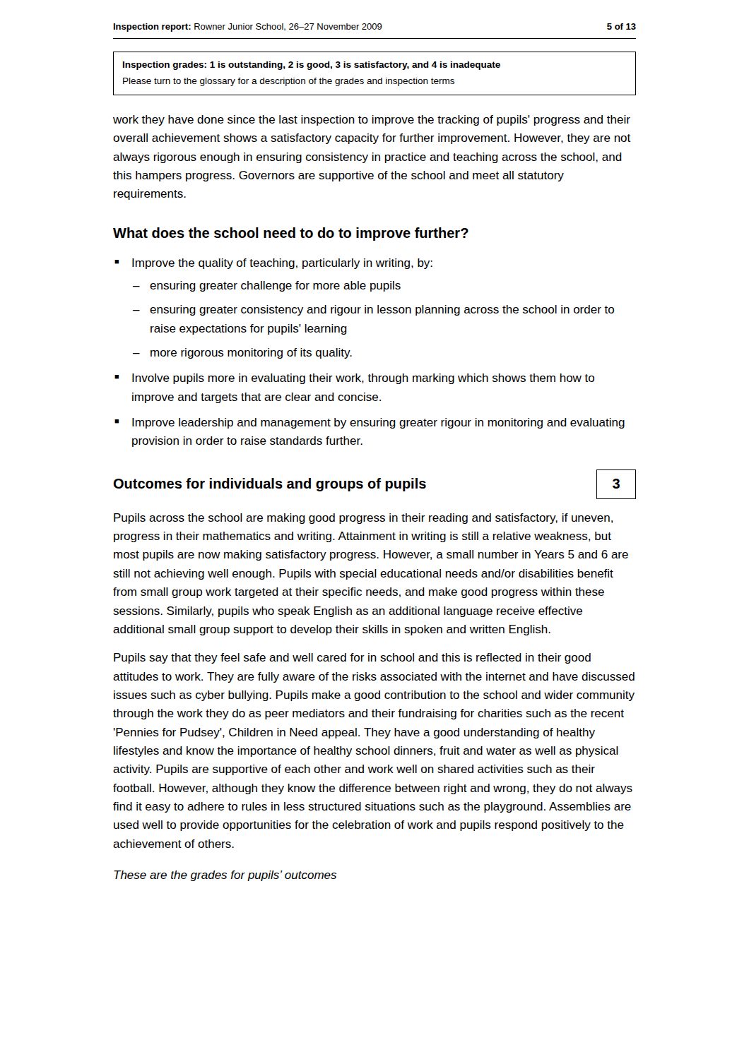Inspection report: Rowner Junior School, 26–27 November 2009
5 of 13
Inspection grades: 1 is outstanding, 2 is good, 3 is satisfactory, and 4 is inadequate
Please turn to the glossary for a description of the grades and inspection terms
work they have done since the last inspection to improve the tracking of pupils' progress and their overall achievement shows a satisfactory capacity for further improvement. However, they are not always rigorous enough in ensuring consistency in practice and teaching across the school, and this hampers progress. Governors are supportive of the school and meet all statutory requirements.
What does the school need to do to improve further?
Improve the quality of teaching, particularly in writing, by:
ensuring greater challenge for more able pupils
ensuring greater consistency and rigour in lesson planning across the school in order to raise expectations for pupils' learning
more rigorous monitoring of its quality.
Involve pupils more in evaluating their work, through marking which shows them how to improve and targets that are clear and concise.
Improve leadership and management by ensuring greater rigour in monitoring and evaluating provision in order to raise standards further.
Outcomes for individuals and groups of pupils 3
Pupils across the school are making good progress in their reading and satisfactory, if uneven, progress in their mathematics and writing. Attainment in writing is still a relative weakness, but most pupils are now making satisfactory progress. However, a small number in Years 5 and 6 are still not achieving well enough. Pupils with special educational needs and/or disabilities benefit from small group work targeted at their specific needs, and make good progress within these sessions. Similarly, pupils who speak English as an additional language receive effective additional small group support to develop their skills in spoken and written English.
Pupils say that they feel safe and well cared for in school and this is reflected in their good attitudes to work. They are fully aware of the risks associated with the internet and have discussed issues such as cyber bullying. Pupils make a good contribution to the school and wider community through the work they do as peer mediators and their fundraising for charities such as the recent 'Pennies for Pudsey', Children in Need appeal. They have a good understanding of healthy lifestyles and know the importance of healthy school dinners, fruit and water as well as physical activity. Pupils are supportive of each other and work well on shared activities such as their football. However, although they know the difference between right and wrong, they do not always find it easy to adhere to rules in less structured situations such as the playground. Assemblies are used well to provide opportunities for the celebration of work and pupils respond positively to the achievement of others.
These are the grades for pupils’ outcomes